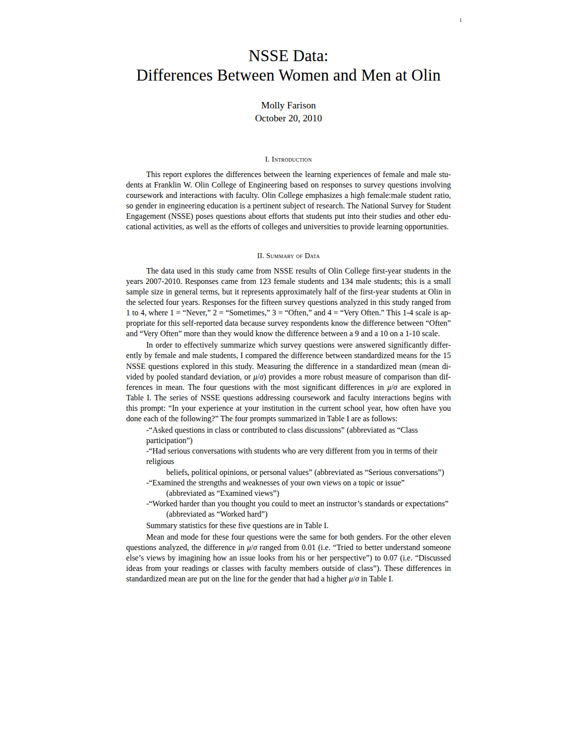1
NSSE Data:
Differences Between Women and Men at Olin
Molly Farison October 20, 2010
I. Introduction
This report explores the differences between the learning experiences of female and male students at Franklin W. Olin College of Engineering based on responses to survey questions involving coursework and interactions with faculty. Olin College emphasizes a high female:male student ratio, so gender in engineering education is a pertinent subject of research. The National Survey for Student Engagement (NSSE) poses questions about efforts that students put into their studies and other educational activities, as well as the efforts of colleges and universities to provide learning opportunities.
II. Summary of Data
The data used in this study came from NSSE results of Olin College first-year students in the years 2007-2010. Responses came from 123 female students and 134 male students; this is a small sample size in general terms, but it represents approximately half of the first-year students at Olin in the selected four years. Responses for the fifteen survey questions analyzed in this study ranged from 1 to 4, where 1 = “Never,” 2 = “Sometimes,” 3 = “Often,” and 4 = “Very Often.” This 1-4 scale is appropriate for this self-reported data because survey respondents know the difference between “Often” and “Very Often” more than they would know the difference between a 9 and a 10 on a 1-10 scale.
In order to effectively summarize which survey questions were answered significantly differently by female and male students, I compared the difference between standardized means for the 15 NSSE questions explored in this study. Measuring the difference in a standardized mean (mean divided by pooled standard deviation, or μ/σ) provides a more robust measure of comparison than differences in mean. The four questions with the most significant differences in μ/σ are explored in Table I. The series of NSSE questions addressing coursework and faculty interactions begins with this prompt: “In your experience at your institution in the current school year, how often have you done each of the following?” The four prompts summarized in Table I are as follows:
-“Asked questions in class or contributed to class discussions” (abbreviated as “Class participation”)
-“Had serious conversations with students who are very different from you in terms of their religiousbeliefs, political opinions, or personal values” (abbreviated as “Serious conversations”)
-“Examined the strengths and weaknesses of your own views on a topic or issue”(abbreviated as “Examined views”)
-“Worked harder than you thought you could to meet an instructor’s standards or expectations”(abbreviated as “Worked hard”)
Summary statistics for these five questions are in Table I.
Mean and mode for these four questions were the same for both genders. For the other eleven questions analyzed, the difference in μ/σ ranged from 0.01 (i.e. “Tried to better understand someone else’s views by imagining how an issue looks from his or her perspective”) to 0.07 (i.e. “Discussed ideas from your readings or classes with faculty members outside of class”). These differences in standardized mean are put on the line for the gender that had a higher μ/σ in Table I.